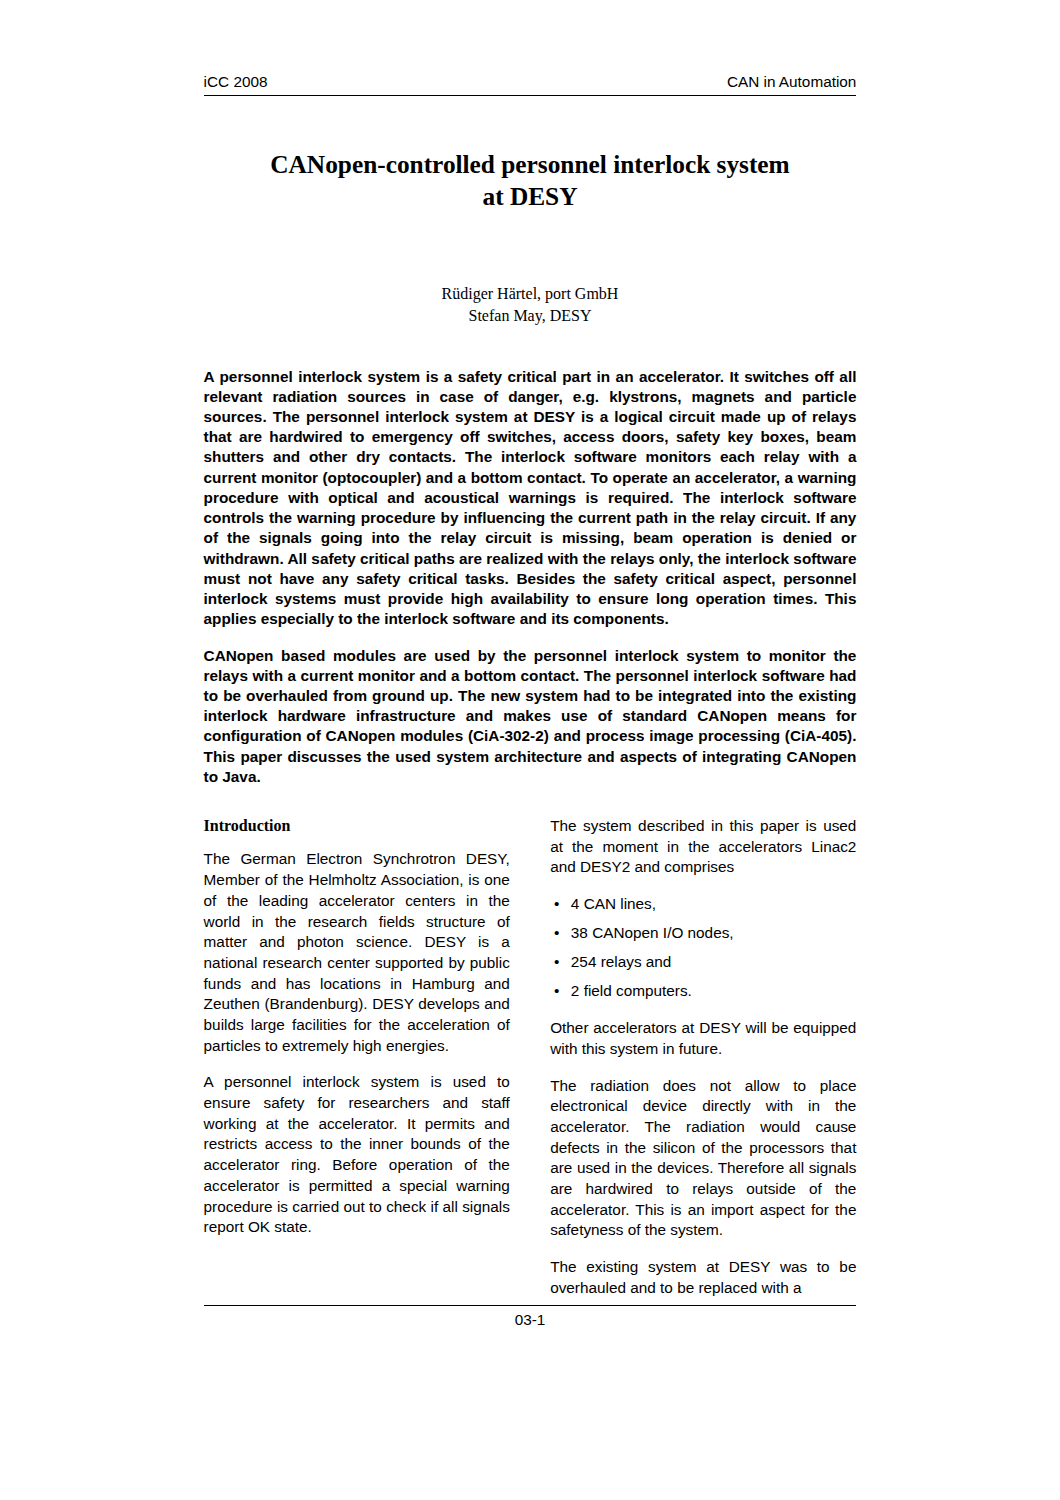iCC 2008 CAN in Automation
CANopen-controlled personnel interlock system
at DESY
Rüdiger Härtel, port GmbH
Stefan May, DESY
A personnel interlock system is a safety critical part in an accelerator. It switches off all relevant radiation sources in case of danger, e.g. klystrons, magnets and particle sources. The personnel interlock system at DESY is a logical circuit made up of relays that are hardwired to emergency off switches, access doors, safety key boxes, beam shutters and other dry contacts. The interlock software monitors each relay with a current monitor (optocoupler) and a bottom contact. To operate an accelerator, a warning procedure with optical and acoustical warnings is required. The interlock software controls the warning procedure by influencing the current path in the relay circuit. If any of the signals going into the relay circuit is missing, beam operation is denied or withdrawn. All safety critical paths are realized with the relays only, the interlock software must not have any safety critical tasks. Besides the safety critical aspect, personnel interlock systems must provide high availability to ensure long operation times. This applies especially to the interlock software and its components.
CANopen based modules are used by the personnel interlock system to monitor the relays with a current monitor and a bottom contact. The personnel interlock software had to be overhauled from ground up. The new system had to be integrated into the existing interlock hardware infrastructure and makes use of standard CANopen means for configuration of CANopen modules (CiA-302-2) and process image processing (CiA-405). This paper discusses the used system architecture and aspects of integrating CANopen to Java.
Introduction
The German Electron Synchrotron DESY, Member of the Helmholtz Association, is one of the leading accelerator centers in the world in the research fields structure of matter and photon science. DESY is a national research center supported by public funds and has locations in Hamburg and Zeuthen (Brandenburg). DESY develops and builds large facilities for the acceleration of particles to extremely high energies.
A personnel interlock system is used to ensure safety for researchers and staff working at the accelerator. It permits and restricts access to the inner bounds of the accelerator ring. Before operation of the accelerator is permitted a special warning procedure is carried out to check if all signals report OK state.
The system described in this paper is used at the moment in the accelerators Linac2 and DESY2 and comprises
4 CAN lines,
38 CANopen I/O nodes,
254 relays and
2 field computers.
Other accelerators at DESY will be equipped with this system in future.
The radiation does not allow to place electronical device directly with in the accelerator. The radiation would cause defects in the silicon of the processors that are used in the devices. Therefore all signals are hardwired to relays outside of the accelerator. This is an import aspect for the safetyness of the system.
The existing system at DESY was to be overhauled and to be replaced with a
03-1